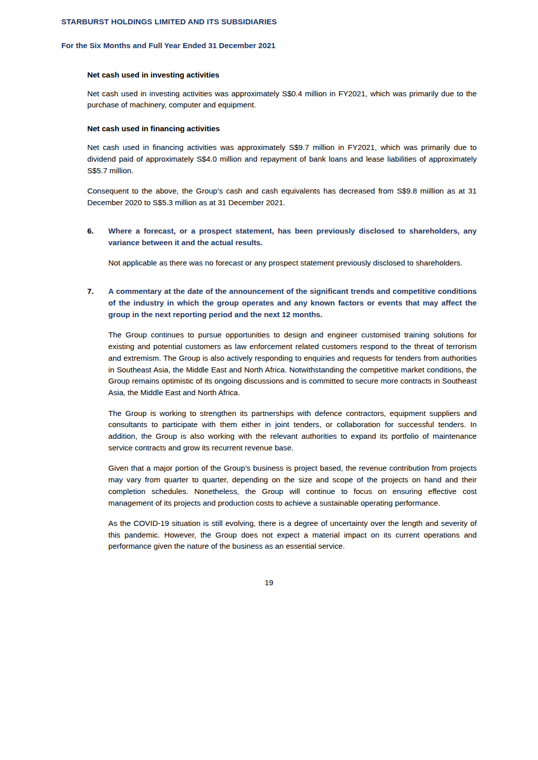STARBURST HOLDINGS LIMITED AND ITS SUBSIDIARIES
For the Six Months and Full Year Ended 31 December 2021
Net cash used in investing activities
Net cash used in investing activities was approximately S$0.4 million in FY2021, which was primarily due to the purchase of machinery, computer and equipment.
Net cash used in financing activities
Net cash used in financing activities was approximately S$9.7 million in FY2021, which was primarily due to dividend paid of approximately S$4.0 million and repayment of bank loans and lease liabilities of approximately S$5.7 million.
Consequent to the above, the Group’s cash and cash equivalents has decreased from S$9.8 miillion as at 31 December 2020 to S$5.3 million as at 31 December 2021.
6.
Where a forecast, or a prospect statement, has been previously disclosed to shareholders, any variance between it and the actual results.
Not applicable as there was no forecast or any prospect statement previously disclosed to shareholders.
7.
A commentary at the date of the announcement of the significant trends and competitive conditions of the industry in which the group operates and any known factors or events that may affect the group in the next reporting period and the next 12 months.
The Group continues to pursue opportunities to design and engineer customised training solutions for existing and potential customers as law enforcement related customers respond to the threat of terrorism and extremism. The Group is also actively responding to enquiries and requests for tenders from authorities in Southeast Asia, the Middle East and North Africa. Notwithstanding the competitive market conditions, the Group remains optimistic of its ongoing discussions and is committed to secure more contracts in Southeast Asia, the Middle East and North Africa.
The Group is working to strengthen its partnerships with defence contractors, equipment suppliers and consultants to participate with them either in joint tenders, or collaboration for successful tenders. In addition, the Group is also working with the relevant authorities to expand its portfolio of maintenance service contracts and grow its recurrent revenue base.
Given that a major portion of the Group’s business is project based, the revenue contribution from projects may vary from quarter to quarter, depending on the size and scope of the projects on hand and their completion schedules. Nonetheless, the Group will continue to focus on ensuring effective cost management of its projects and production costs to achieve a sustainable operating performance.
As the COVID-19 situation is still evolving, there is a degree of uncertainty over the length and severity of this pandemic. However, the Group does not expect a material impact on its current operations and performance given the nature of the business as an essential service.
19